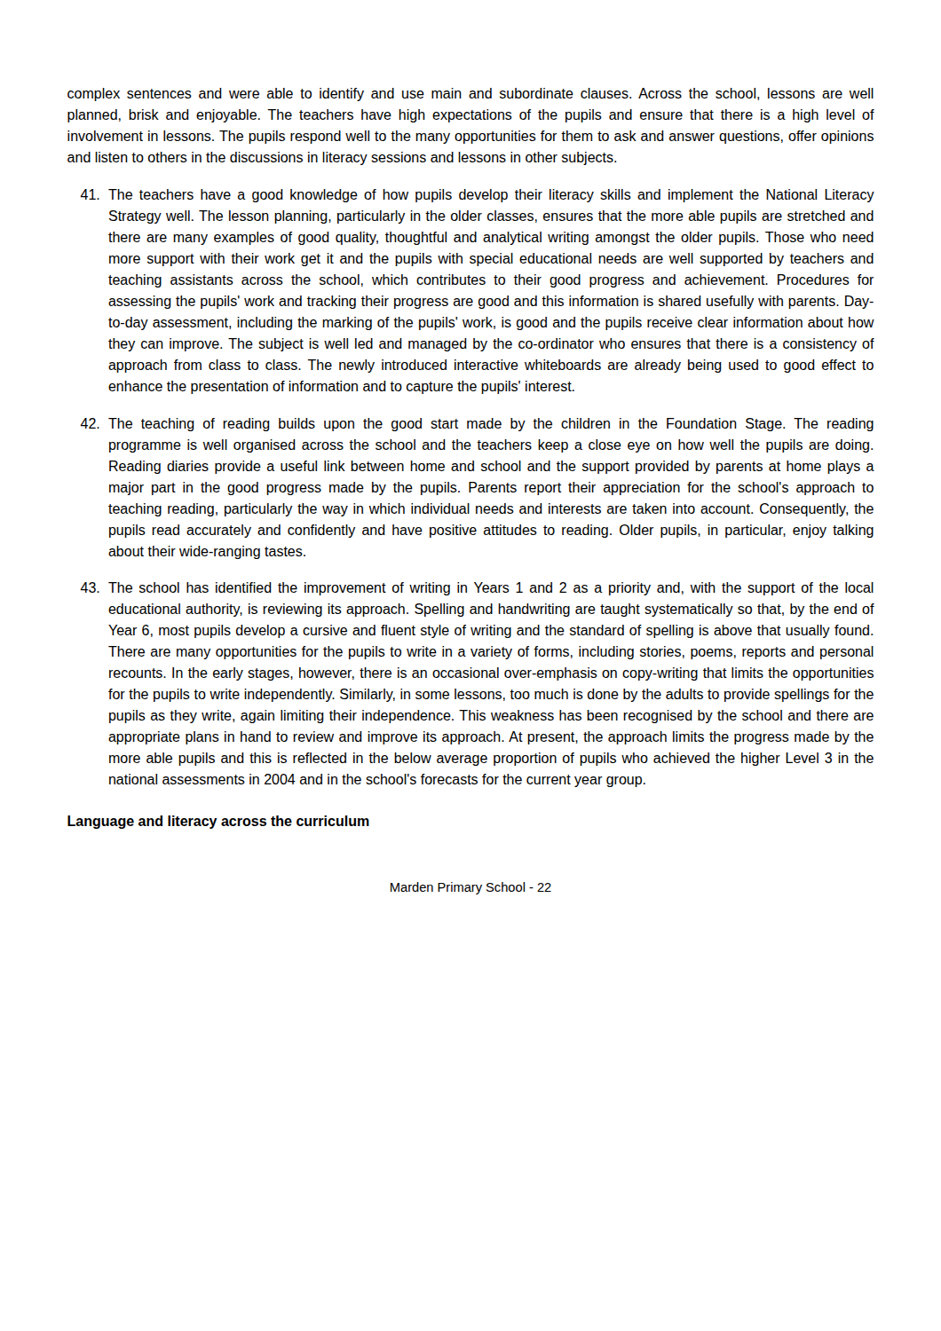complex sentences and were able to identify and use main and subordinate clauses. Across the school, lessons are well planned, brisk and enjoyable. The teachers have high expectations of the pupils and ensure that there is a high level of involvement in lessons. The pupils respond well to the many opportunities for them to ask and answer questions, offer opinions and listen to others in the discussions in literacy sessions and lessons in other subjects.
The teachers have a good knowledge of how pupils develop their literacy skills and implement the National Literacy Strategy well. The lesson planning, particularly in the older classes, ensures that the more able pupils are stretched and there are many examples of good quality, thoughtful and analytical writing amongst the older pupils. Those who need more support with their work get it and the pupils with special educational needs are well supported by teachers and teaching assistants across the school, which contributes to their good progress and achievement. Procedures for assessing the pupils' work and tracking their progress are good and this information is shared usefully with parents. Day-to-day assessment, including the marking of the pupils' work, is good and the pupils receive clear information about how they can improve. The subject is well led and managed by the co-ordinator who ensures that there is a consistency of approach from class to class. The newly introduced interactive whiteboards are already being used to good effect to enhance the presentation of information and to capture the pupils' interest.
The teaching of reading builds upon the good start made by the children in the Foundation Stage. The reading programme is well organised across the school and the teachers keep a close eye on how well the pupils are doing. Reading diaries provide a useful link between home and school and the support provided by parents at home plays a major part in the good progress made by the pupils. Parents report their appreciation for the school's approach to teaching reading, particularly the way in which individual needs and interests are taken into account. Consequently, the pupils read accurately and confidently and have positive attitudes to reading. Older pupils, in particular, enjoy talking about their wide-ranging tastes.
The school has identified the improvement of writing in Years 1 and 2 as a priority and, with the support of the local educational authority, is reviewing its approach. Spelling and handwriting are taught systematically so that, by the end of Year 6, most pupils develop a cursive and fluent style of writing and the standard of spelling is above that usually found. There are many opportunities for the pupils to write in a variety of forms, including stories, poems, reports and personal recounts. In the early stages, however, there is an occasional over-emphasis on copy-writing that limits the opportunities for the pupils to write independently. Similarly, in some lessons, too much is done by the adults to provide spellings for the pupils as they write, again limiting their independence. This weakness has been recognised by the school and there are appropriate plans in hand to review and improve its approach. At present, the approach limits the progress made by the more able pupils and this is reflected in the below average proportion of pupils who achieved the higher Level 3 in the national assessments in 2004 and in the school's forecasts for the current year group.
Language and literacy across the curriculum
Marden Primary School - 22